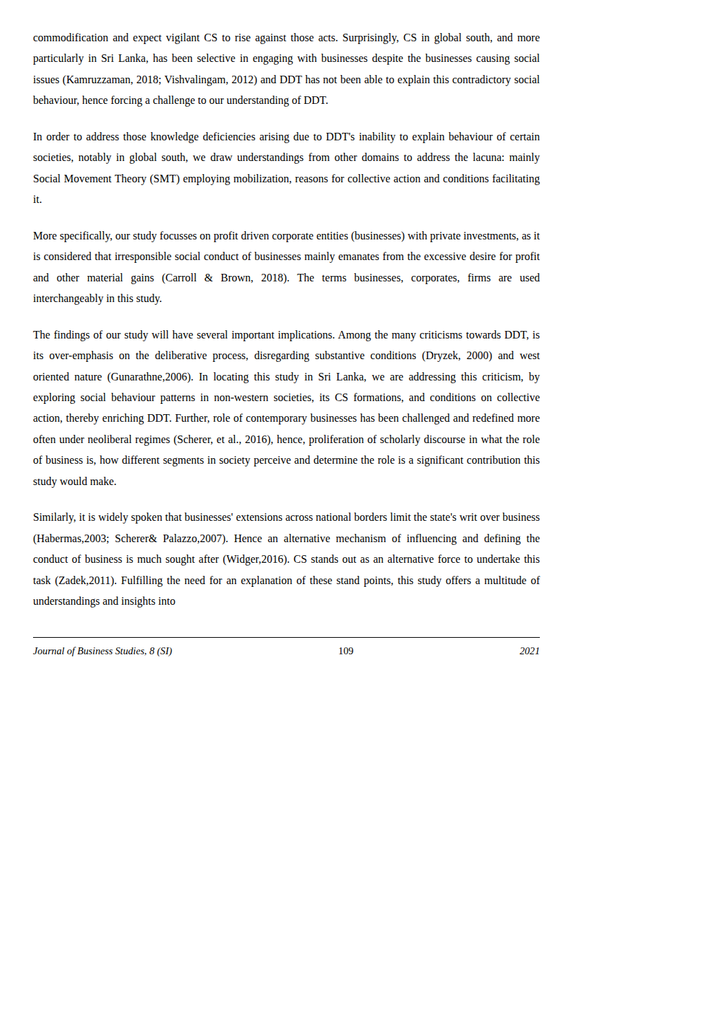commodification and expect vigilant CS to rise against those acts. Surprisingly, CS in global south, and more particularly in Sri Lanka, has been selective in engaging with businesses despite the businesses causing social issues (Kamruzzaman, 2018; Vishvalingam, 2012) and DDT has not been able to explain this contradictory social behaviour, hence forcing a challenge to our understanding of DDT.
In order to address those knowledge deficiencies arising due to DDT's inability to explain behaviour of certain societies, notably in global south, we draw understandings from other domains to address the lacuna: mainly Social Movement Theory (SMT) employing mobilization, reasons for collective action and conditions facilitating it.
More specifically, our study focusses on profit driven corporate entities (businesses) with private investments, as it is considered that irresponsible social conduct of businesses mainly emanates from the excessive desire for profit and other material gains (Carroll & Brown, 2018). The terms businesses, corporates, firms are used interchangeably in this study.
The findings of our study will have several important implications. Among the many criticisms towards DDT, is its over-emphasis on the deliberative process, disregarding substantive conditions (Dryzek, 2000) and west oriented nature (Gunarathne,2006). In locating this study in Sri Lanka, we are addressing this criticism, by exploring social behaviour patterns in non-western societies, its CS formations, and conditions on collective action, thereby enriching DDT. Further, role of contemporary businesses has been challenged and redefined more often under neoliberal regimes (Scherer, et al., 2016), hence, proliferation of scholarly discourse in what the role of business is, how different segments in society perceive and determine the role is a significant contribution this study would make.
Similarly, it is widely spoken that businesses' extensions across national borders limit the state's writ over business (Habermas,2003; Scherer& Palazzo,2007). Hence an alternative mechanism of influencing and defining the conduct of business is much sought after (Widger,2016). CS stands out as an alternative force to undertake this task (Zadek,2011). Fulfilling the need for an explanation of these stand points, this study offers a multitude of understandings and insights into
Journal of Business Studies, 8 (SI) 109 2021